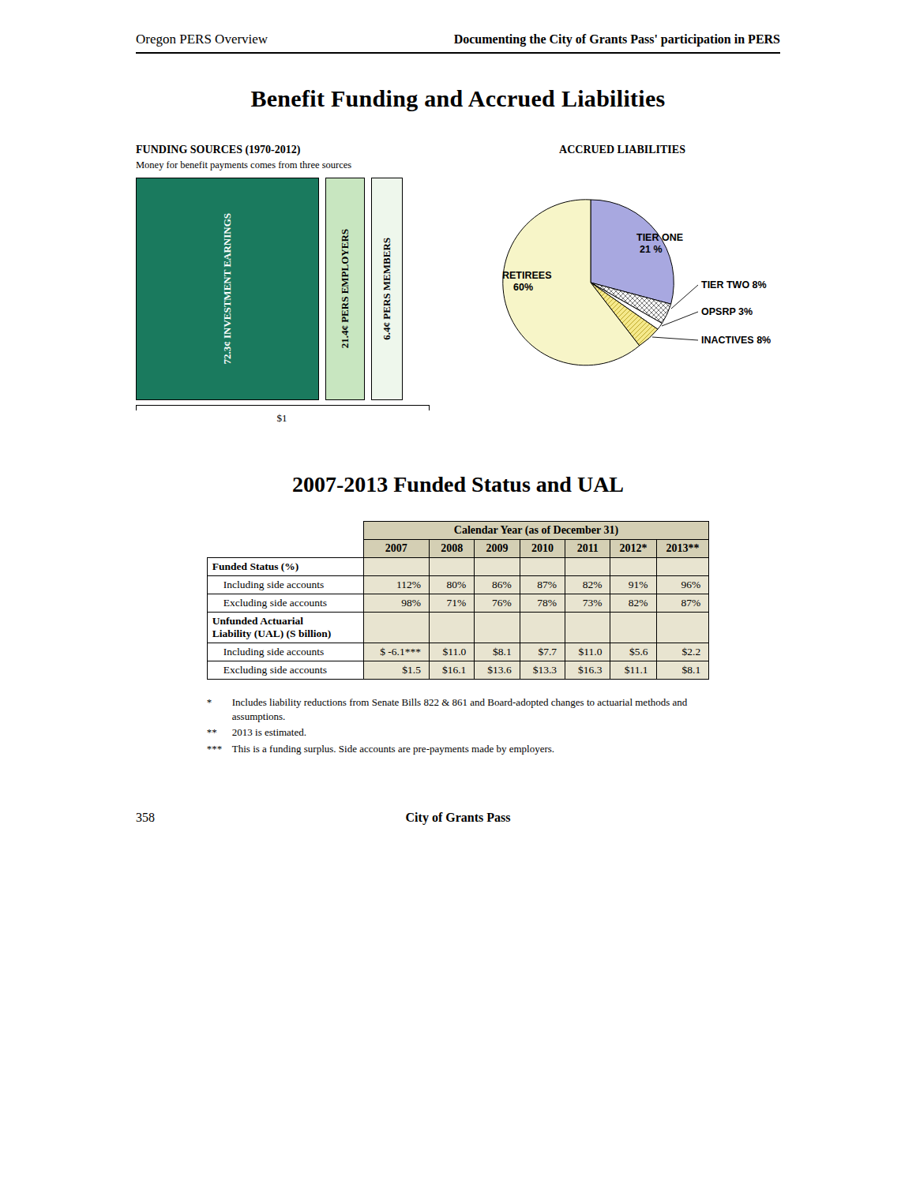Oregon PERS Overview
Documenting the City of Grants Pass' participation in PERS
Benefit Funding and Accrued Liabilities
FUNDING SOURCES (1970-2012)
Money for benefit payments comes from three sources
72.3¢ INVESTMENT EARNINGS
21.4¢ PERS EMPLOYERS
6.4¢ PERS MEMBERS
$1
ACCRUED LIABILITIES
TIER ONE 21 % TIER TWO 8% OPSRP 3% INACTIVES 8% RETIREES 60%
2007-2013 Funded Status and UAL
| | Calendar Year (as of December 31) |
| --- | --- |
| 2007 | 2008 | 2009 | 2010 | 2011 | 2012* | 2013** |
| Funded Status (%) | | | | | | | |
| Including side accounts | 112% | 80% | 86% | 87% | 82% | 91% | 96% |
| Excluding side accounts | 98% | 71% | 76% | 78% | 73% | 82% | 87% |
| Unfunded Actuarial Liability (UAL) (S billion) | | | | | | | |
| Including side accounts | $ -6.1*** | $11.0 | $8.1 | $7.7 | $11.0 | $5.6 | $2.2 |
| Excluding side accounts | $1.5 | $16.1 | $13.6 | $13.3 | $16.3 | $11.1 | $8.1 |
*
Includes liability reductions from Senate Bills 822 & 861 and Board-adopted changes to actuarial methods and assumptions.
**
2013 is estimated.
***
This is a funding surplus. Side accounts are pre-payments made by employers.
358
City of Grants Pass